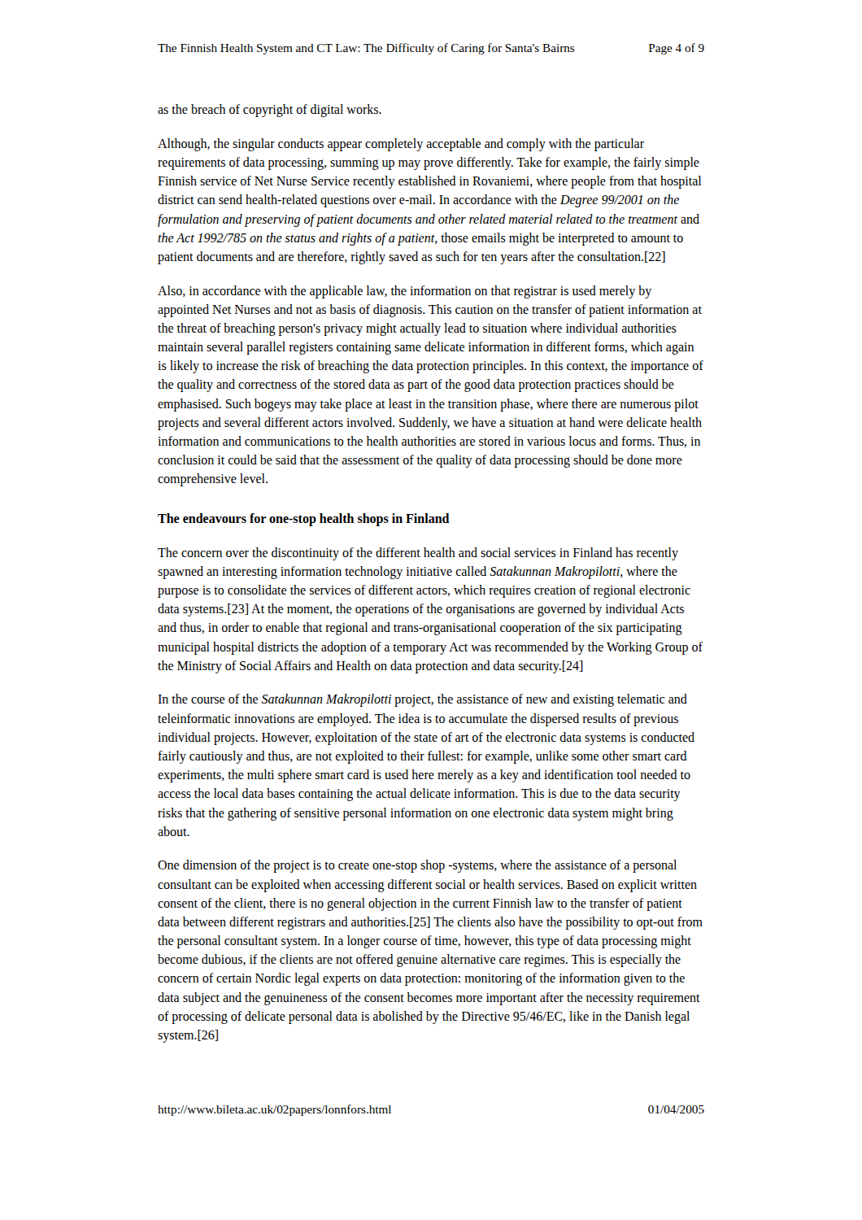The Finnish Health System and CT Law: The Difficulty of Caring for Santa's Bairns Page 4 of 9
as the breach of copyright of digital works.
Although, the singular conducts appear completely acceptable and comply with the particular requirements of data processing, summing up may prove differently. Take for example, the fairly simple Finnish service of Net Nurse Service recently established in Rovaniemi, where people from that hospital district can send health-related questions over e-mail. In accordance with the Degree 99/2001 on the formulation and preserving of patient documents and other related material related to the treatment and the Act 1992/785 on the status and rights of a patient, those emails might be interpreted to amount to patient documents and are therefore, rightly saved as such for ten years after the consultation.[22]
Also, in accordance with the applicable law, the information on that registrar is used merely by appointed Net Nurses and not as basis of diagnosis. This caution on the transfer of patient information at the threat of breaching person's privacy might actually lead to situation where individual authorities maintain several parallel registers containing same delicate information in different forms, which again is likely to increase the risk of breaching the data protection principles. In this context, the importance of the quality and correctness of the stored data as part of the good data protection practices should be emphasised. Such bogeys may take place at least in the transition phase, where there are numerous pilot projects and several different actors involved. Suddenly, we have a situation at hand were delicate health information and communications to the health authorities are stored in various locus and forms. Thus, in conclusion it could be said that the assessment of the quality of data processing should be done more comprehensive level.
The endeavours for one-stop health shops in Finland
The concern over the discontinuity of the different health and social services in Finland has recently spawned an interesting information technology initiative called Satakunnan Makropilotti, where the purpose is to consolidate the services of different actors, which requires creation of regional electronic data systems.[23] At the moment, the operations of the organisations are governed by individual Acts and thus, in order to enable that regional and trans-organisational cooperation of the six participating municipal hospital districts the adoption of a temporary Act was recommended by the Working Group of the Ministry of Social Affairs and Health on data protection and data security.[24]
In the course of the Satakunnan Makropilotti project, the assistance of new and existing telematic and teleinformatic innovations are employed. The idea is to accumulate the dispersed results of previous individual projects. However, exploitation of the state of art of the electronic data systems is conducted fairly cautiously and thus, are not exploited to their fullest: for example, unlike some other smart card experiments, the multi sphere smart card is used here merely as a key and identification tool needed to access the local data bases containing the actual delicate information. This is due to the data security risks that the gathering of sensitive personal information on one electronic data system might bring about.
One dimension of the project is to create one-stop shop -systems, where the assistance of a personal consultant can be exploited when accessing different social or health services. Based on explicit written consent of the client, there is no general objection in the current Finnish law to the transfer of patient data between different registrars and authorities.[25] The clients also have the possibility to opt-out from the personal consultant system. In a longer course of time, however, this type of data processing might become dubious, if the clients are not offered genuine alternative care regimes. This is especially the concern of certain Nordic legal experts on data protection: monitoring of the information given to the data subject and the genuineness of the consent becomes more important after the necessity requirement of processing of delicate personal data is abolished by the Directive 95/46/EC, like in the Danish legal system.[26]
http://www.bileta.ac.uk/02papers/lonnfors.html 01/04/2005